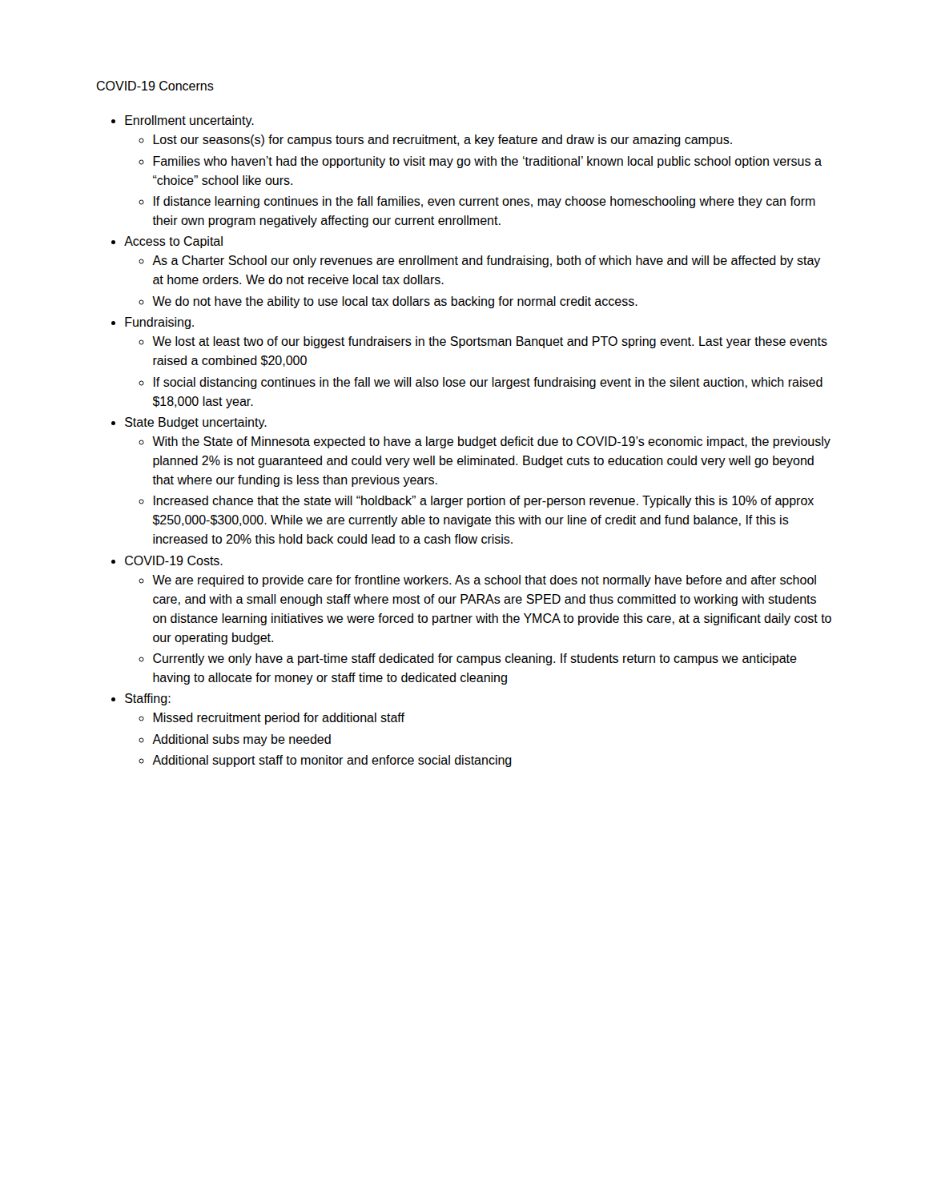COVID-19 Concerns
Enrollment uncertainty.
Lost our seasons(s) for campus tours and recruitment, a key feature and draw is our amazing campus.
Families who haven’t had the opportunity to visit may go with the ‘traditional’ known local public school option versus a “choice” school like ours.
If distance learning continues in the fall families, even current ones, may choose homeschooling where they can form their own program negatively affecting our current enrollment.
Access to Capital
As a Charter School our only revenues are enrollment and fundraising, both of which have and will be affected by stay at home orders. We do not receive local tax dollars.
We do not have the ability to use local tax dollars as backing for normal credit access.
Fundraising.
We lost at least two of our biggest fundraisers in the Sportsman Banquet and PTO spring event. Last year these events raised a combined $20,000
If social distancing continues in the fall we will also lose our largest fundraising event in the silent auction, which raised $18,000 last year.
State Budget uncertainty.
With the State of Minnesota expected to have a large budget deficit due to COVID-19’s economic impact, the previously planned 2% is not guaranteed and could very well be eliminated. Budget cuts to education could very well go beyond that where our funding is less than previous years.
Increased chance that the state will “holdback” a larger portion of per-person revenue. Typically this is 10% of approx $250,000-$300,000. While we are currently able to navigate this with our line of credit and fund balance, If this is increased to 20% this hold back could lead to a cash flow crisis.
COVID-19 Costs.
We are required to provide care for frontline workers. As a school that does not normally have before and after school care, and with a small enough staff where most of our PARAs are SPED and thus committed to working with students on distance learning initiatives we were forced to partner with the YMCA to provide this care, at a significant daily cost to our operating budget.
Currently we only have a part-time staff dedicated for campus cleaning. If students return to campus we anticipate having to allocate for money or staff time to dedicated cleaning
Staffing:
Missed recruitment period for additional staff
Additional subs may be needed
Additional support staff to monitor and enforce social distancing